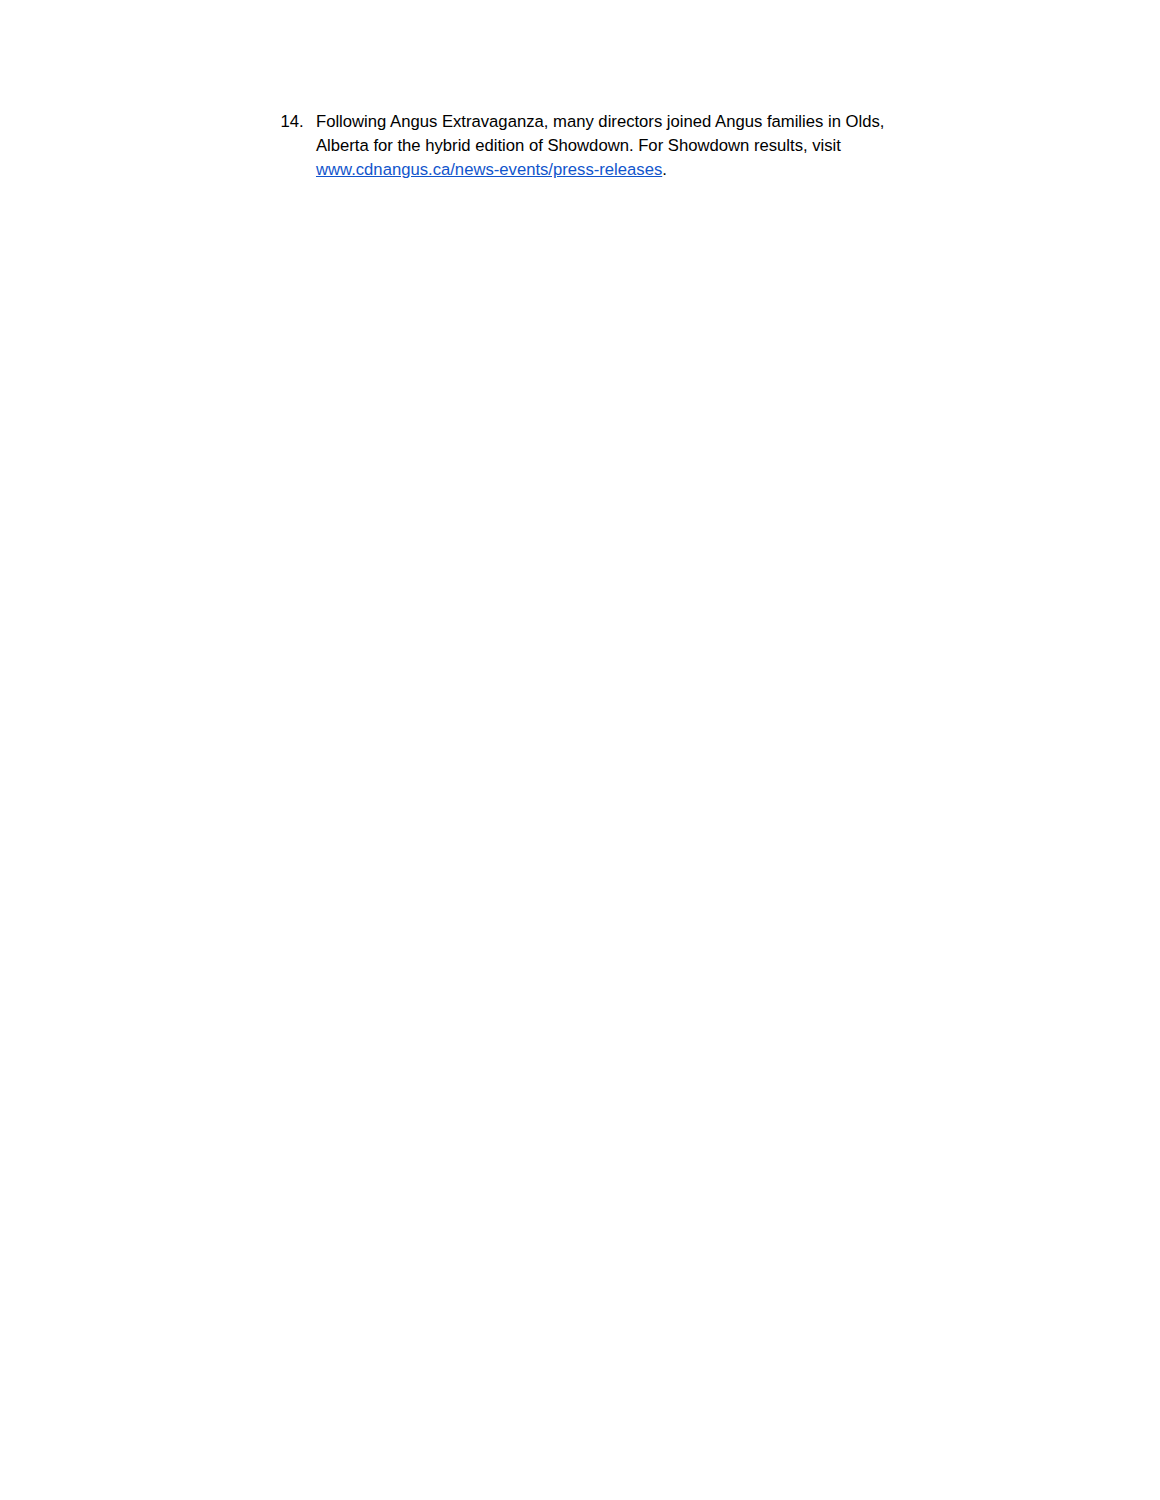Following Angus Extravaganza, many directors joined Angus families in Olds, Alberta for the hybrid edition of Showdown. For Showdown results, visit www.cdnangus.ca/news-events/press-releases.